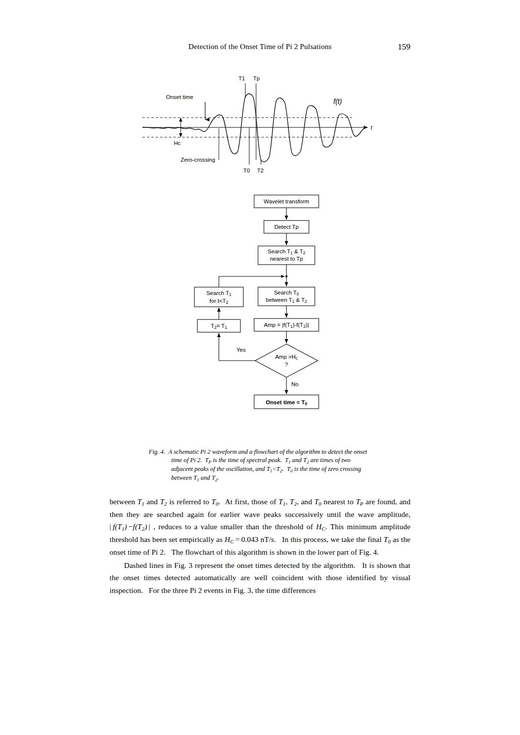Detection of the Onset Time of Pi 2 Pulsations 159
t Hc Onset time f(t) T1 Tp T0 T2 Zero-crossing Wavelet transform Detect Tp Search T1 & T2 nearest to Tp Search T0 between T1 & T2 Amp = |f(T1)-f(T2)| Amp >Hc ? Yes T2= T1 Search T1 for t<T2 No Onset time = T0
Fig. 4. A schematic Pi 2 waveform and a flowchart of the algorithm to detect the onset time of Pi 2. TP is the time of spectral peak. T1 and T2 are times of two adjacent peaks of the oscillation, and T1<T2. T0 is the time of zero crossing between T1 and T2.
between T1 and T2 is referred to T0. At first, those of T1, T2, and T0 nearest to TP are found, and then they are searched again for earlier wave peaks successively until the wave amplitude, | f(T1) −f(T2) | , reduces to a value smaller than the threshold of HC. This minimum amplitude threshold has been set empirically as HC = 0.043 nT/s. In this process, we take the final T0 as the onset time of Pi 2. The flowchart of this algorithm is shown in the lower part of Fig. 4.
Dashed lines in Fig. 3 represent the onset times detected by the algorithm. It is shown that the onset times detected automatically are well coincident with those identified by visual inspection. For the three Pi 2 events in Fig. 3, the time differences